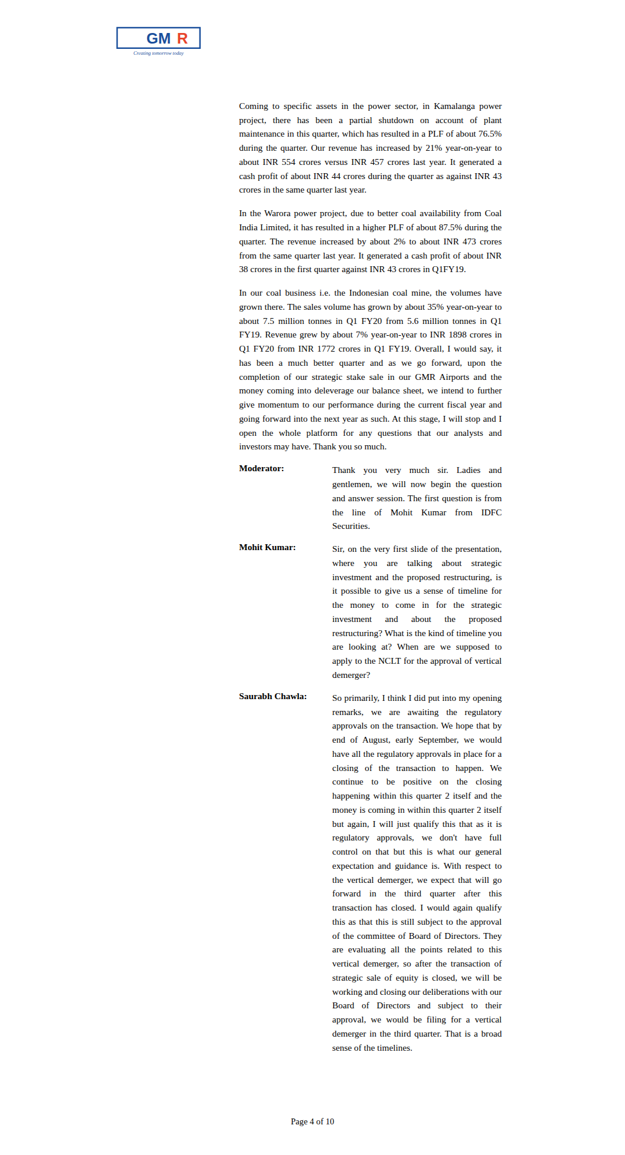GM R Creating tomorrow today
Coming to specific assets in the power sector, in Kamalanga power project, there has been a partial shutdown on account of plant maintenance in this quarter, which has resulted in a PLF of about 76.5% during the quarter. Our revenue has increased by 21% year-on-year to about INR 554 crores versus INR 457 crores last year. It generated a cash profit of about INR 44 crores during the quarter as against INR 43 crores in the same quarter last year.
In the Warora power project, due to better coal availability from Coal India Limited, it has resulted in a higher PLF of about 87.5% during the quarter. The revenue increased by about 2% to about INR 473 crores from the same quarter last year. It generated a cash profit of about INR 38 crores in the first quarter against INR 43 crores in Q1FY19.
In our coal business i.e. the Indonesian coal mine, the volumes have grown there. The sales volume has grown by about 35% year-on-year to about 7.5 million tonnes in Q1 FY20 from 5.6 million tonnes in Q1 FY19. Revenue grew by about 7% year-on-year to INR 1898 crores in Q1 FY20 from INR 1772 crores in Q1 FY19. Overall, I would say, it has been a much better quarter and as we go forward, upon the completion of our strategic stake sale in our GMR Airports and the money coming into deleverage our balance sheet, we intend to further give momentum to our performance during the current fiscal year and going forward into the next year as such. At this stage, I will stop and I open the whole platform for any questions that our analysts and investors may have. Thank you so much.
Moderator:
Thank you very much sir. Ladies and gentlemen, we will now begin the question and answer session. The first question is from the line of Mohit Kumar from IDFC Securities.
Mohit Kumar:
Sir, on the very first slide of the presentation, where you are talking about strategic investment and the proposed restructuring, is it possible to give us a sense of timeline for the money to come in for the strategic investment and about the proposed restructuring? What is the kind of timeline you are looking at? When are we supposed to apply to the NCLT for the approval of vertical demerger?
Saurabh Chawla:
So primarily, I think I did put into my opening remarks, we are awaiting the regulatory approvals on the transaction. We hope that by end of August, early September, we would have all the regulatory approvals in place for a closing of the transaction to happen. We continue to be positive on the closing happening within this quarter 2 itself and the money is coming in within this quarter 2 itself but again, I will just qualify this that as it is regulatory approvals, we don't have full control on that but this is what our general expectation and guidance is. With respect to the vertical demerger, we expect that will go forward in the third quarter after this transaction has closed. I would again qualify this as that this is still subject to the approval of the committee of Board of Directors. They are evaluating all the points related to this vertical demerger, so after the transaction of strategic sale of equity is closed, we will be working and closing our deliberations with our Board of Directors and subject to their approval, we would be filing for a vertical demerger in the third quarter. That is a broad sense of the timelines.
Page 4 of 10